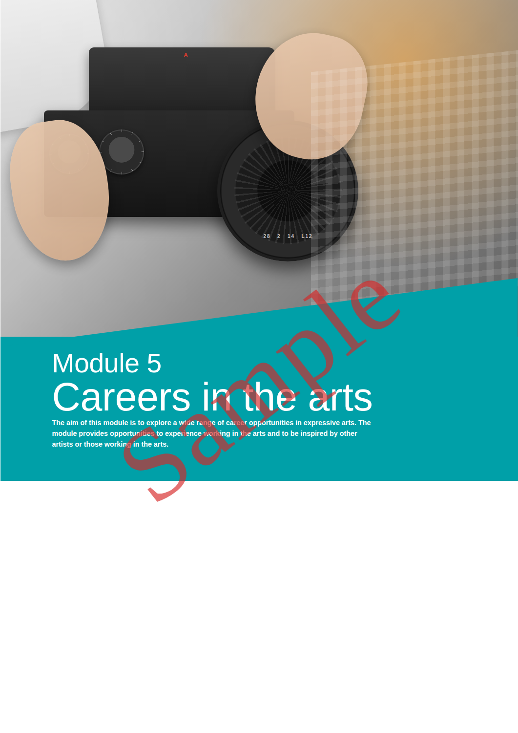A
28 2 14 L12
Module 5
Careers in the arts
The aim of this module is to explore a wide range of career opportunities in expressive arts. The module provides opportunities to experience working in the arts and to be inspired by other artists or those working in the arts.
Sample